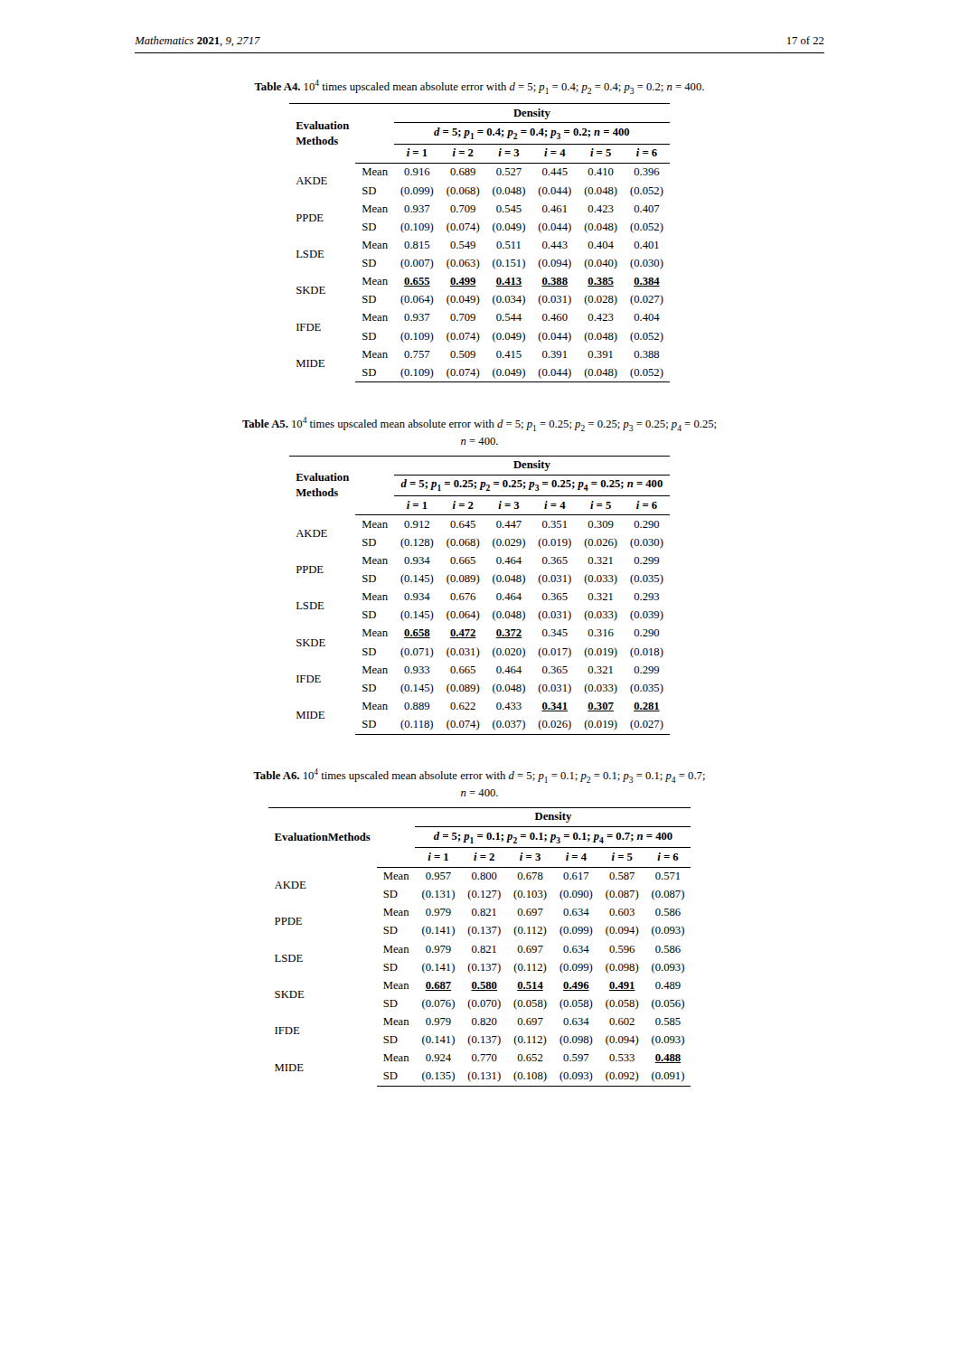Mathematics 2021, 9, 2717
17 of 22
Table A4. 104 times upscaled mean absolute error with d = 5; p1 = 0.4; p2 = 0.4; p3 = 0.2; n = 400.
| Evaluation Methods | | Density |
| --- | --- | --- |
| | d = 5; p 1 = 0.4; p 2 = 0.4; p 3 = 0.2; n = 400 |
| | i = 1 | i = 2 | i = 3 | i = 4 | i = 5 | i = 6 |
| AKDE | Mean | 0.916 | 0.689 | 0.527 | 0.445 | 0.410 | 0.396 |
| SD | (0.099) | (0.068) | (0.048) | (0.044) | (0.048) | (0.052) |
| PPDE | Mean | 0.937 | 0.709 | 0.545 | 0.461 | 0.423 | 0.407 |
| SD | (0.109) | (0.074) | (0.049) | (0.044) | (0.048) | (0.052) |
| LSDE | Mean | 0.815 | 0.549 | 0.511 | 0.443 | 0.404 | 0.401 |
| SD | (0.007) | (0.063) | (0.151) | (0.094) | (0.040) | (0.030) |
| SKDE | Mean | 0.655 | 0.499 | 0.413 | 0.388 | 0.385 | 0.384 |
| SD | (0.064) | (0.049) | (0.034) | (0.031) | (0.028) | (0.027) |
| IFDE | Mean | 0.937 | 0.709 | 0.544 | 0.460 | 0.423 | 0.404 |
| SD | (0.109) | (0.074) | (0.049) | (0.044) | (0.048) | (0.052) |
| MIDE | Mean | 0.757 | 0.509 | 0.415 | 0.391 | 0.391 | 0.388 |
| SD | (0.109) | (0.074) | (0.049) | (0.044) | (0.048) | (0.052) |
Table A5. 104 times upscaled mean absolute error with d = 5; p1 = 0.25; p2 = 0.25; p3 = 0.25; p4 = 0.25;
n = 400.
| Evaluation Methods | | Density |
| --- | --- | --- |
| | d = 5; p 1 = 0.25; p 2 = 0.25; p 3 = 0.25; p 4 = 0.25; n = 400 |
| | i = 1 | i = 2 | i = 3 | i = 4 | i = 5 | i = 6 |
| AKDE | Mean | 0.912 | 0.645 | 0.447 | 0.351 | 0.309 | 0.290 |
| SD | (0.128) | (0.068) | (0.029) | (0.019) | (0.026) | (0.030) |
| PPDE | Mean | 0.934 | 0.665 | 0.464 | 0.365 | 0.321 | 0.299 |
| SD | (0.145) | (0.089) | (0.048) | (0.031) | (0.033) | (0.035) |
| LSDE | Mean | 0.934 | 0.676 | 0.464 | 0.365 | 0.321 | 0.293 |
| SD | (0.145) | (0.064) | (0.048) | (0.031) | (0.033) | (0.039) |
| SKDE | Mean | 0.658 | 0.472 | 0.372 | 0.345 | 0.316 | 0.290 |
| SD | (0.071) | (0.031) | (0.020) | (0.017) | (0.019) | (0.018) |
| IFDE | Mean | 0.933 | 0.665 | 0.464 | 0.365 | 0.321 | 0.299 |
| SD | (0.145) | (0.089) | (0.048) | (0.031) | (0.033) | (0.035) |
| MIDE | Mean | 0.889 | 0.622 | 0.433 | 0.341 | 0.307 | 0.281 |
| SD | (0.118) | (0.074) | (0.037) | (0.026) | (0.019) | (0.027) |
Table A6. 104 times upscaled mean absolute error with d = 5; p1 = 0.1; p2 = 0.1; p3 = 0.1; p4 = 0.7;
n = 400.
| EvaluationMethods | | Density |
| --- | --- | --- |
| | d = 5; p 1 = 0.1; p 2 = 0.1; p 3 = 0.1; p 4 = 0.7; n = 400 |
| | i = 1 | i = 2 | i = 3 | i = 4 | i = 5 | i = 6 |
| AKDE | Mean | 0.957 | 0.800 | 0.678 | 0.617 | 0.587 | 0.571 |
| SD | (0.131) | (0.127) | (0.103) | (0.090) | (0.087) | (0.087) |
| PPDE | Mean | 0.979 | 0.821 | 0.697 | 0.634 | 0.603 | 0.586 |
| SD | (0.141) | (0.137) | (0.112) | (0.099) | (0.094) | (0.093) |
| LSDE | Mean | 0.979 | 0.821 | 0.697 | 0.634 | 0.596 | 0.586 |
| SD | (0.141) | (0.137) | (0.112) | (0.099) | (0.098) | (0.093) |
| SKDE | Mean | 0.687 | 0.580 | 0.514 | 0.496 | 0.491 | 0.489 |
| SD | (0.076) | (0.070) | (0.058) | (0.058) | (0.058) | (0.056) |
| IFDE | Mean | 0.979 | 0.820 | 0.697 | 0.634 | 0.602 | 0.585 |
| SD | (0.141) | (0.137) | (0.112) | (0.098) | (0.094) | (0.093) |
| MIDE | Mean | 0.924 | 0.770 | 0.652 | 0.597 | 0.533 | 0.488 |
| SD | (0.135) | (0.131) | (0.108) | (0.093) | (0.092) | (0.091) |